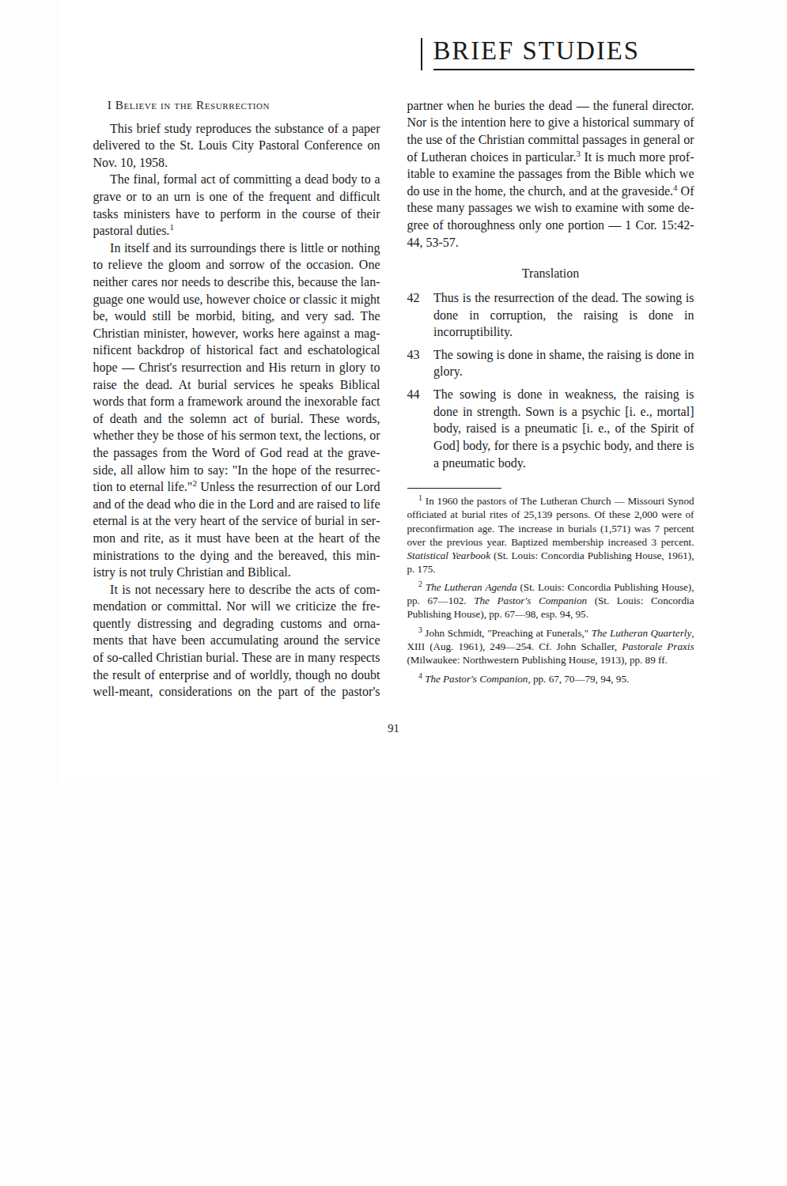Brief Studies
I Believe in the Resurrection
This brief study reproduces the substance of a paper delivered to the St. Louis City Pastoral Conference on Nov. 10, 1958.
The final, formal act of committing a dead body to a grave or to an urn is one of the frequent and difficult tasks ministers have to perform in the course of their pastoral duties.1
In itself and its surroundings there is little or nothing to relieve the gloom and sorrow of the occasion. One neither cares nor needs to describe this, because the language one would use, however choice or classic it might be, would still be morbid, biting, and very sad. The Christian minister, however, works here against a magnificent backdrop of historical fact and eschatological hope — Christ's resurrection and His return in glory to raise the dead. At burial services he speaks Biblical words that form a framework around the inexorable fact of death and the solemn act of burial. These words, whether they be those of his sermon text, the lections, or the passages from the Word of God read at the graveside, all allow him to say: "In the hope of the resurrection to eternal life."2 Unless the resurrection of our Lord and of the dead who die in the Lord and are raised to life eternal is at the very heart of the service of burial in sermon and rite, as it must have been at the heart of the ministrations to the dying and the bereaved, this ministry is not truly Christian and Biblical.
It is not necessary here to describe the acts of commendation or committal. Nor will we criticize the frequently distressing and degrading customs and ornaments that have been accumulating around the service of so-called Christian burial. These are in many respects the result of enterprise and of worldly, though no doubt well-meant, considerations on the part of the pastor's partner when he buries the dead — the funeral director. Nor is the intention here to give a historical summary of the use of the Christian committal passages in general or of Lutheran choices in particular.3 It is much more profitable to examine the passages from the Bible which we do use in the home, the church, and at the graveside.4 Of these many passages we wish to examine with some degree of thoroughness only one portion — 1 Cor. 15:42-44, 53-57.
Translation
42 Thus is the resurrection of the dead. The sowing is done in corruption, the raising is done in incorruptibility.
43 The sowing is done in shame, the raising is done in glory.
44 The sowing is done in weakness, the raising is done in strength. Sown is a psychic [i. e., mortal] body, raised is a pneumatic [i. e., of the Spirit of God] body, for there is a psychic body, and there is a pneumatic body.
1 In 1960 the pastors of The Lutheran Church — Missouri Synod officiated at burial rites of 25,139 persons. Of these 2,000 were of preconfirmation age. The increase in burials (1,571) was 7 percent over the previous year. Baptized membership increased 3 percent. Statistical Yearbook (St. Louis: Concordia Publishing House, 1961), p. 175.
2 The Lutheran Agenda (St. Louis: Concordia Publishing House), pp. 67—102. The Pastor's Companion (St. Louis: Concordia Publishing House), pp. 67—98, esp. 94, 95.
3 John Schmidt, "Preaching at Funerals," The Lutheran Quarterly, XIII (Aug. 1961), 249—254. Cf. John Schaller, Pastorale Praxis (Milwaukee: Northwestern Publishing House, 1913), pp. 89 ff.
4 The Pastor's Companion, pp. 67, 70—79, 94, 95.
91